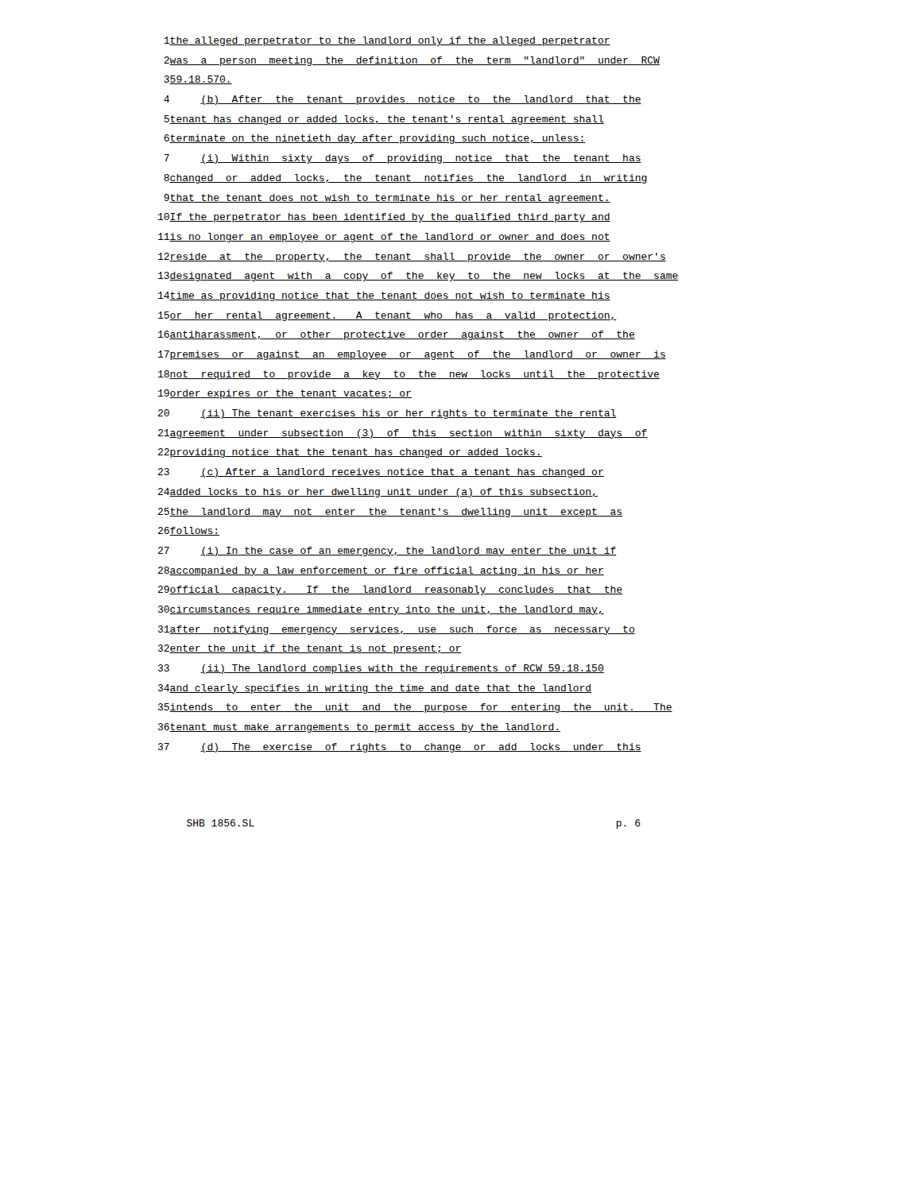| 1 | the alleged perpetrator to the landlord only if the alleged perpetrator |
| 2 | was a person meeting the definition of the term "landlord" under RCW |
| 3 | 59.18.570. |
| 4 | (b) After the tenant provides notice to the landlord that the |
| 5 | tenant has changed or added locks, the tenant's rental agreement shall |
| 6 | terminate on the ninetieth day after providing such notice, unless: |
| 7 | (i) Within sixty days of providing notice that the tenant has |
| 8 | changed or added locks, the tenant notifies the landlord in writing |
| 9 | that the tenant does not wish to terminate his or her rental agreement. |
| 10 | If the perpetrator has been identified by the qualified third party and |
| 11 | is no longer an employee or agent of the landlord or owner and does not |
| 12 | reside at the property, the tenant shall provide the owner or owner's |
| 13 | designated agent with a copy of the key to the new locks at the same |
| 14 | time as providing notice that the tenant does not wish to terminate his |
| 15 | or her rental agreement. A tenant who has a valid protection, |
| 16 | antiharassment, or other protective order against the owner of the |
| 17 | premises or against an employee or agent of the landlord or owner is |
| 18 | not required to provide a key to the new locks until the protective |
| 19 | order expires or the tenant vacates; or |
| 20 | (ii) The tenant exercises his or her rights to terminate the rental |
| 21 | agreement under subsection (3) of this section within sixty days of |
| 22 | providing notice that the tenant has changed or added locks. |
| 23 | (c) After a landlord receives notice that a tenant has changed or |
| 24 | added locks to his or her dwelling unit under (a) of this subsection, |
| 25 | the landlord may not enter the tenant's dwelling unit except as |
| 26 | follows: |
| 27 | (i) In the case of an emergency, the landlord may enter the unit if |
| 28 | accompanied by a law enforcement or fire official acting in his or her |
| 29 | official capacity. If the landlord reasonably concludes that the |
| 30 | circumstances require immediate entry into the unit, the landlord may, |
| 31 | after notifying emergency services, use such force as necessary to |
| 32 | enter the unit if the tenant is not present; or |
| 33 | (ii) The landlord complies with the requirements of RCW 59.18.150 |
| 34 | and clearly specifies in writing the time and date that the landlord |
| 35 | intends to enter the unit and the purpose for entering the unit. The |
| 36 | tenant must make arrangements to permit access by the landlord. |
| 37 | (d) The exercise of rights to change or add locks under this |
SHB 1856.SL
p. 6